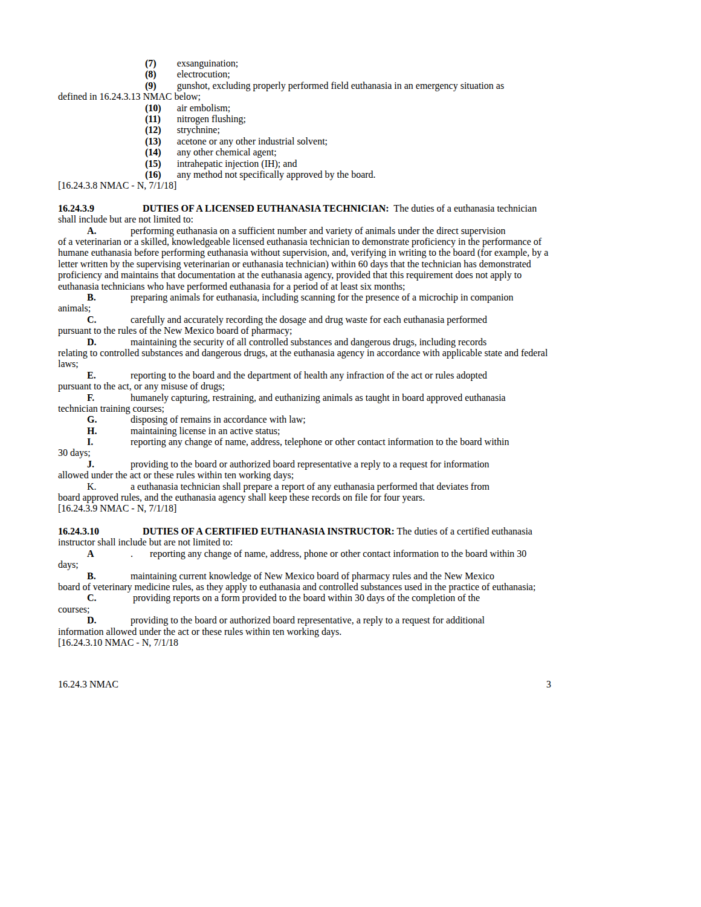(7) exsanguination;
(8) electrocution;
(9) gunshot, excluding properly performed field euthanasia in an emergency situation as
defined in 16.24.3.13 NMAC below;
(10) air embolism;
(11) nitrogen flushing;
(12) strychnine;
(13) acetone or any other industrial solvent;
(14) any other chemical agent;
(15) intrahepatic injection (IH); and
(16) any method not specifically approved by the board.
[16.24.3.8 NMAC - N, 7/1/18]
16.24.3.9 DUTIES OF A LICENSED EUTHANASIA TECHNICIAN: The duties of a euthanasia technician shall include but are not limited to:
A. performing euthanasia on a sufficient number and variety of animals under the direct supervision
of a veterinarian or a skilled, knowledgeable licensed euthanasia technician to demonstrate proficiency in the performance of humane euthanasia before performing euthanasia without supervision, and, verifying in writing to the board (for example, by a letter written by the supervising veterinarian or euthanasia technician) within 60 days that the technician has demonstrated proficiency and maintains that documentation at the euthanasia agency, provided that this requirement does not apply to euthanasia technicians who have performed euthanasia for a period of at least six months;
B. preparing animals for euthanasia, including scanning for the presence of a microchip in companion
animals;
C. carefully and accurately recording the dosage and drug waste for each euthanasia performed
pursuant to the rules of the New Mexico board of pharmacy;
D. maintaining the security of all controlled substances and dangerous drugs, including records
relating to controlled substances and dangerous drugs, at the euthanasia agency in accordance with applicable state and federal laws;
E. reporting to the board and the department of health any infraction of the act or rules adopted
pursuant to the act, or any misuse of drugs;
F. humanely capturing, restraining, and euthanizing animals as taught in board approved euthanasia
technician training courses;
G. disposing of remains in accordance with law;
H. maintaining license in an active status;
I. reporting any change of name, address, telephone or other contact information to the board within
30 days;
J. providing to the board or authorized board representative a reply to a request for information
allowed under the act or these rules within ten working days;
K. a euthanasia technician shall prepare a report of any euthanasia performed that deviates from
board approved rules, and the euthanasia agency shall keep these records on file for four years.
[16.24.3.9 NMAC - N, 7/1/18]
16.24.3.10 DUTIES OF A CERTIFIED EUTHANASIA INSTRUCTOR: The duties of a certified euthanasia instructor shall include but are not limited to:
A. reporting any change of name, address, phone or other contact information to the board within 30
days;
B. maintaining current knowledge of New Mexico board of pharmacy rules and the New Mexico
board of veterinary medicine rules, as they apply to euthanasia and controlled substances used in the practice of euthanasia;
C. providing reports on a form provided to the board within 30 days of the completion of the
courses;
D. providing to the board or authorized board representative, a reply to a request for additional
information allowed under the act or these rules within ten working days.
[16.24.3.10 NMAC - N, 7/1/18
16.24.3 NMAC 3